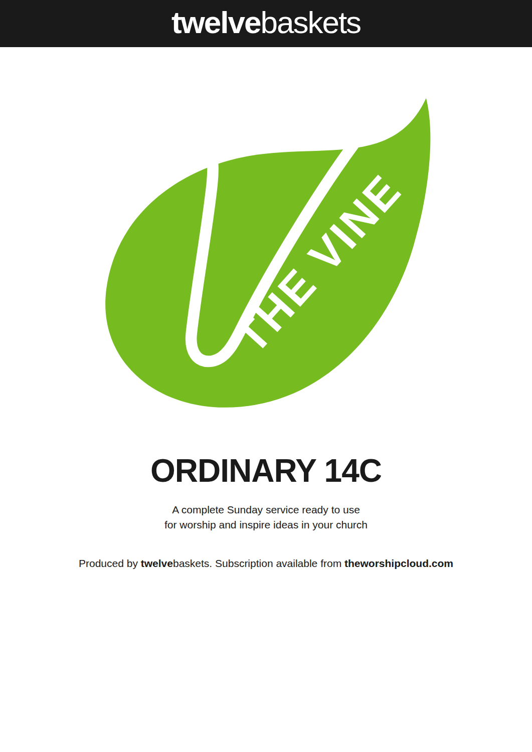twelvebaskets
THE VINE
ORDINARY 14C
A complete Sunday service ready to use
for worship and inspire ideas in your church
Produced by twelvebaskets. Subscription available from theworshipcloud.com